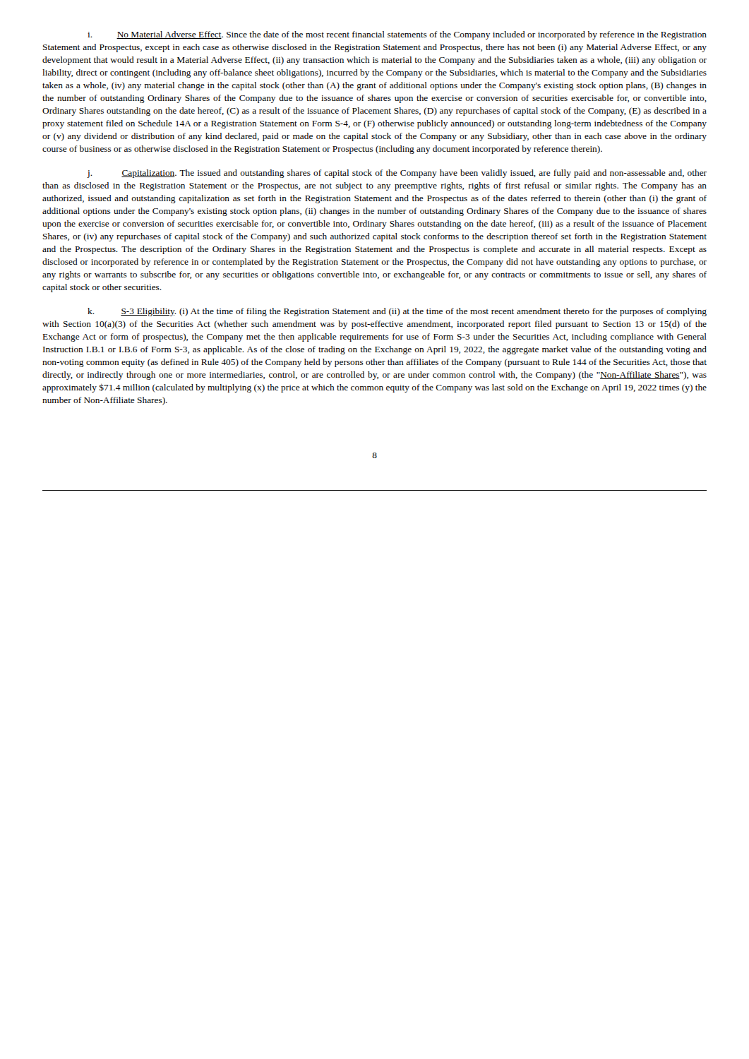i. No Material Adverse Effect. Since the date of the most recent financial statements of the Company included or incorporated by reference in the Registration Statement and Prospectus, except in each case as otherwise disclosed in the Registration Statement and Prospectus, there has not been (i) any Material Adverse Effect, or any development that would result in a Material Adverse Effect, (ii) any transaction which is material to the Company and the Subsidiaries taken as a whole, (iii) any obligation or liability, direct or contingent (including any off-balance sheet obligations), incurred by the Company or the Subsidiaries, which is material to the Company and the Subsidiaries taken as a whole, (iv) any material change in the capital stock (other than (A) the grant of additional options under the Company's existing stock option plans, (B) changes in the number of outstanding Ordinary Shares of the Company due to the issuance of shares upon the exercise or conversion of securities exercisable for, or convertible into, Ordinary Shares outstanding on the date hereof, (C) as a result of the issuance of Placement Shares, (D) any repurchases of capital stock of the Company, (E) as described in a proxy statement filed on Schedule 14A or a Registration Statement on Form S-4, or (F) otherwise publicly announced) or outstanding long-term indebtedness of the Company or (v) any dividend or distribution of any kind declared, paid or made on the capital stock of the Company or any Subsidiary, other than in each case above in the ordinary course of business or as otherwise disclosed in the Registration Statement or Prospectus (including any document incorporated by reference therein).
j. Capitalization. The issued and outstanding shares of capital stock of the Company have been validly issued, are fully paid and non-assessable and, other than as disclosed in the Registration Statement or the Prospectus, are not subject to any preemptive rights, rights of first refusal or similar rights. The Company has an authorized, issued and outstanding capitalization as set forth in the Registration Statement and the Prospectus as of the dates referred to therein (other than (i) the grant of additional options under the Company's existing stock option plans, (ii) changes in the number of outstanding Ordinary Shares of the Company due to the issuance of shares upon the exercise or conversion of securities exercisable for, or convertible into, Ordinary Shares outstanding on the date hereof, (iii) as a result of the issuance of Placement Shares, or (iv) any repurchases of capital stock of the Company) and such authorized capital stock conforms to the description thereof set forth in the Registration Statement and the Prospectus. The description of the Ordinary Shares in the Registration Statement and the Prospectus is complete and accurate in all material respects. Except as disclosed or incorporated by reference in or contemplated by the Registration Statement or the Prospectus, the Company did not have outstanding any options to purchase, or any rights or warrants to subscribe for, or any securities or obligations convertible into, or exchangeable for, or any contracts or commitments to issue or sell, any shares of capital stock or other securities.
k. S-3 Eligibility. (i) At the time of filing the Registration Statement and (ii) at the time of the most recent amendment thereto for the purposes of complying with Section 10(a)(3) of the Securities Act (whether such amendment was by post-effective amendment, incorporated report filed pursuant to Section 13 or 15(d) of the Exchange Act or form of prospectus), the Company met the then applicable requirements for use of Form S-3 under the Securities Act, including compliance with General Instruction I.B.1 or I.B.6 of Form S-3, as applicable. As of the close of trading on the Exchange on April 19, 2022, the aggregate market value of the outstanding voting and non-voting common equity (as defined in Rule 405) of the Company held by persons other than affiliates of the Company (pursuant to Rule 144 of the Securities Act, those that directly, or indirectly through one or more intermediaries, control, or are controlled by, or are under common control with, the Company) (the "Non-Affiliate Shares"), was approximately $71.4 million (calculated by multiplying (x) the price at which the common equity of the Company was last sold on the Exchange on April 19, 2022 times (y) the number of Non-Affiliate Shares).
8